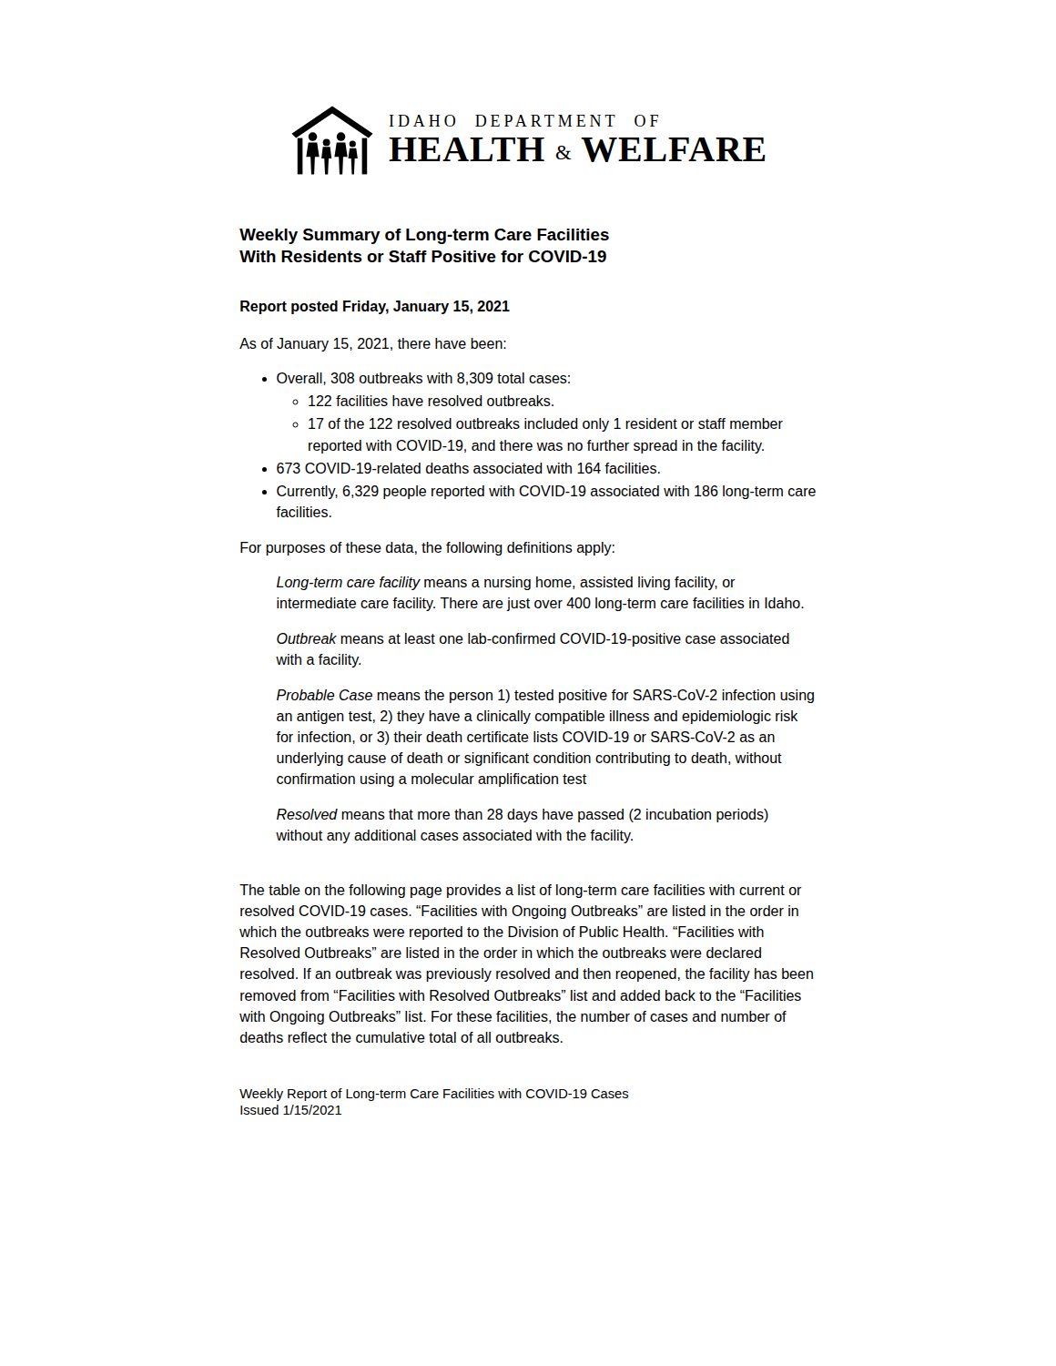IDAHO DEPARTMENT OF
HEALTH & WELFARE
Weekly Summary of Long-term Care Facilities
With Residents or Staff Positive for COVID-19
Report posted Friday, January 15, 2021
As of January 15, 2021, there have been:
Overall, 308 outbreaks with 8,309 total cases:
122 facilities have resolved outbreaks.
17 of the 122 resolved outbreaks included only 1 resident or staff member reported with COVID-19, and there was no further spread in the facility.
673 COVID-19-related deaths associated with 164 facilities.
Currently, 6,329 people reported with COVID-19 associated with 186 long-term care facilities.
For purposes of these data, the following definitions apply:
Long-term care facility means a nursing home, assisted living facility, or intermediate care facility. There are just over 400 long-term care facilities in Idaho.
Outbreak means at least one lab-confirmed COVID-19-positive case associated with a facility.
Probable Case means the person 1) tested positive for SARS-CoV-2 infection using an antigen test, 2) they have a clinically compatible illness and epidemiologic risk for infection, or 3) their death certificate lists COVID-19 or SARS-CoV-2 as an underlying cause of death or significant condition contributing to death, without confirmation using a molecular amplification test
Resolved means that more than 28 days have passed (2 incubation periods) without any additional cases associated with the facility.
The table on the following page provides a list of long-term care facilities with current or resolved COVID-19 cases. “Facilities with Ongoing Outbreaks” are listed in the order in which the outbreaks were reported to the Division of Public Health. “Facilities with Resolved Outbreaks” are listed in the order in which the outbreaks were declared resolved. If an outbreak was previously resolved and then reopened, the facility has been removed from “Facilities with Resolved Outbreaks” list and added back to the “Facilities with Ongoing Outbreaks” list. For these facilities, the number of cases and number of deaths reflect the cumulative total of all outbreaks.
Weekly Report of Long-term Care Facilities with COVID-19 Cases
Issued 1/15/2021